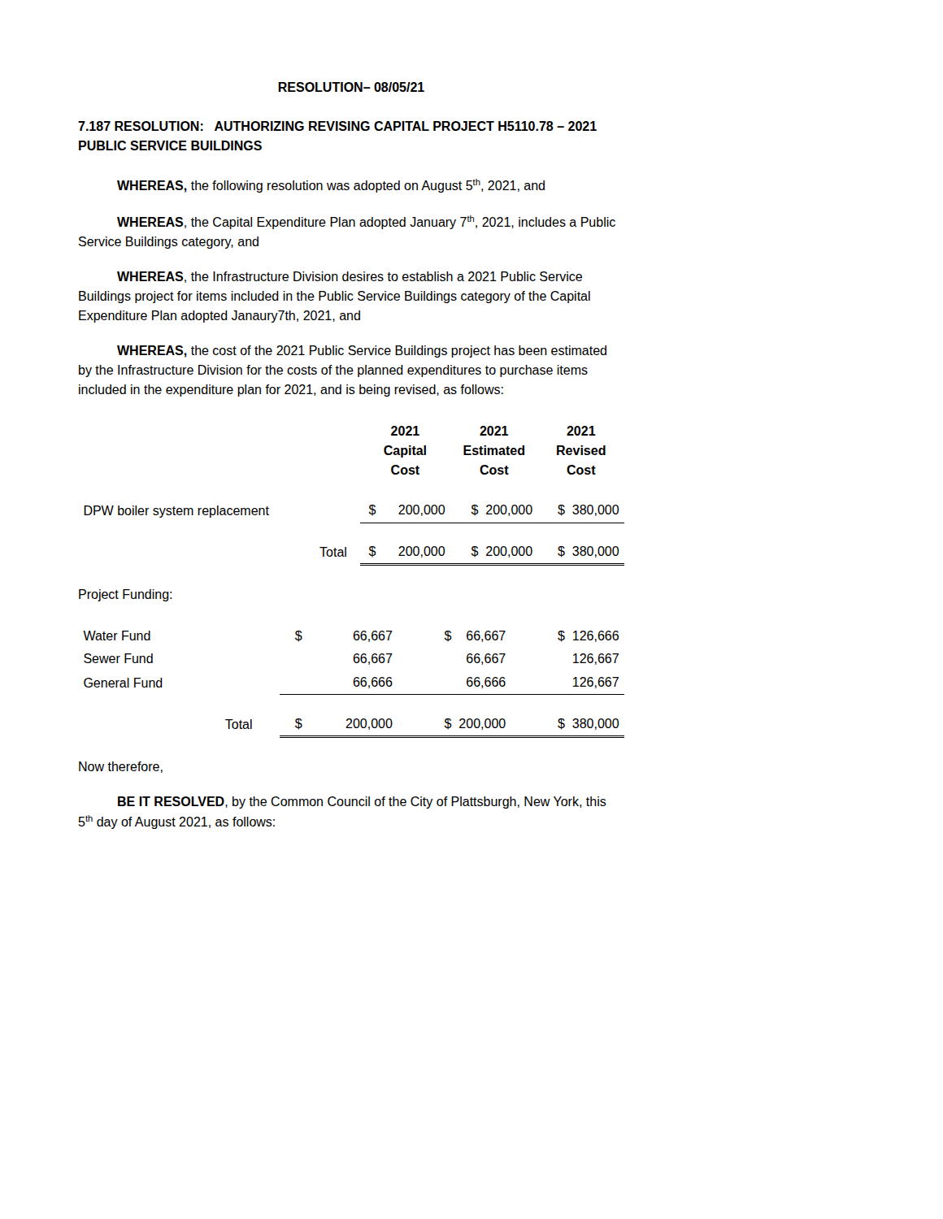RESOLUTION– 08/05/21
7.187 RESOLUTION: AUTHORIZING REVISING CAPITAL PROJECT H5110.78 – 2021 PUBLIC SERVICE BUILDINGS
WHEREAS, the following resolution was adopted on August 5th, 2021, and
WHEREAS, the Capital Expenditure Plan adopted January 7th, 2021, includes a Public Service Buildings category, and
WHEREAS, the Infrastructure Division desires to establish a 2021 Public Service Buildings project for items included in the Public Service Buildings category of the Capital Expenditure Plan adopted Janaury7th, 2021, and
WHEREAS, the cost of the 2021 Public Service Buildings project has been estimated by the Infrastructure Division for the costs of the planned expenditures to purchase items included in the expenditure plan for 2021, and is being revised, as follows:
| | | 2021 Capital Cost | 2021 Estimated Cost | 2021 Revised Cost |
| --- | --- | --- | --- | --- |
| DPW boiler system replacement | | $ | 200,000 | $ 200,000 | $ 380,000 |
| | Total | $ | 200,000 | $ 200,000 | $ 380,000 |
Project Funding:
| Water Fund | | $ | 66,667 | $ 66,667 | $ 126,666 |
| Sewer Fund | | | 66,667 | 66,667 | 126,667 |
| General Fund | | | 66,666 | 66,666 | 126,667 |
| | Total | $ | 200,000 | $ 200,000 | $ 380,000 |
Now therefore,
BE IT RESOLVED, by the Common Council of the City of Plattsburgh, New York, this 5th day of August 2021, as follows: